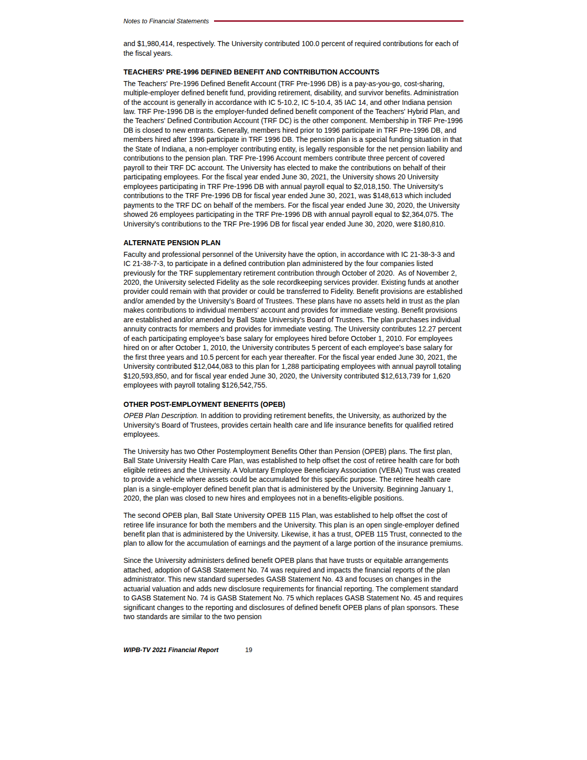Notes to Financial Statements
and $1,980,414, respectively. The University contributed 100.0 percent of required contributions for each of the fiscal years.
Teachers' Pre-1996 Defined Benefit and Contribution Accounts
The Teachers' Pre-1996 Defined Benefit Account (TRF Pre-1996 DB) is a pay-as-you-go, cost-sharing, multiple-employer defined benefit fund, providing retirement, disability, and survivor benefits. Administration of the account is generally in accordance with IC 5-10.2, IC 5-10.4, 35 IAC 14, and other Indiana pension law. TRF Pre-1996 DB is the employer-funded defined benefit component of the Teachers' Hybrid Plan, and the Teachers' Defined Contribution Account (TRF DC) is the other component. Membership in TRF Pre-1996 DB is closed to new entrants. Generally, members hired prior to 1996 participate in TRF Pre-1996 DB, and members hired after 1996 participate in TRF 1996 DB. The pension plan is a special funding situation in that the State of Indiana, a non-employer contributing entity, is legally responsible for the net pension liability and contributions to the pension plan. TRF Pre-1996 Account members contribute three percent of covered payroll to their TRF DC account. The University has elected to make the contributions on behalf of their participating employees. For the fiscal year ended June 30, 2021, the University shows 20 University employees participating in TRF Pre-1996 DB with annual payroll equal to $2,018,150. The University's contributions to the TRF Pre-1996 DB for fiscal year ended June 30, 2021, was $148,613 which included payments to the TRF DC on behalf of the members. For the fiscal year ended June 30, 2020, the University showed 26 employees participating in the TRF Pre-1996 DB with annual payroll equal to $2,364,075. The University's contributions to the TRF Pre-1996 DB for fiscal year ended June 30, 2020, were $180,810.
Alternate Pension Plan
Faculty and professional personnel of the University have the option, in accordance with IC 21-38-3-3 and IC 21-38-7-3, to participate in a defined contribution plan administered by the four companies listed previously for the TRF supplementary retirement contribution through October of 2020. As of November 2, 2020, the University selected Fidelity as the sole recordkeeping services provider. Existing funds at another provider could remain with that provider or could be transferred to Fidelity. Benefit provisions are established and/or amended by the University’s Board of Trustees. These plans have no assets held in trust as the plan makes contributions to individual members' account and provides for immediate vesting. Benefit provisions are established and/or amended by Ball State University's Board of Trustees. The plan purchases individual annuity contracts for members and provides for immediate vesting. The University contributes 12.27 percent of each participating employee's base salary for employees hired before October 1, 2010. For employees hired on or after October 1, 2010, the University contributes 5 percent of each employee's base salary for the first three years and 10.5 percent for each year thereafter. For the fiscal year ended June 30, 2021, the University contributed $12,044,083 to this plan for 1,288 participating employees with annual payroll totaling $120,593,850, and for fiscal year ended June 30, 2020, the University contributed $12,613,739 for 1,620 employees with payroll totaling $126,542,755.
Other Post-Employment Benefits (OPEB)
OPEB Plan Description. In addition to providing retirement benefits, the University, as authorized by the University’s Board of Trustees, provides certain health care and life insurance benefits for qualified retired employees.
The University has two Other Postemployment Benefits Other than Pension (OPEB) plans. The first plan, Ball State University Health Care Plan, was established to help offset the cost of retiree health care for both eligible retirees and the University. A Voluntary Employee Beneficiary Association (VEBA) Trust was created to provide a vehicle where assets could be accumulated for this specific purpose. The retiree health care plan is a single-employer defined benefit plan that is administered by the University. Beginning January 1, 2020, the plan was closed to new hires and employees not in a benefits-eligible positions.
The second OPEB plan, Ball State University OPEB 115 Plan, was established to help offset the cost of retiree life insurance for both the members and the University. This plan is an open single-employer defined benefit plan that is administered by the University. Likewise, it has a trust, OPEB 115 Trust, connected to the plan to allow for the accumulation of earnings and the payment of a large portion of the insurance premiums.
Since the University administers defined benefit OPEB plans that have trusts or equitable arrangements attached, adoption of GASB Statement No. 74 was required and impacts the financial reports of the plan administrator. This new standard supersedes GASB Statement No. 43 and focuses on changes in the actuarial valuation and adds new disclosure requirements for financial reporting. The complement standard to GASB Statement No. 74 is GASB Statement No. 75 which replaces GASB Statement No. 45 and requires significant changes to the reporting and disclosures of defined benefit OPEB plans of plan sponsors. These two standards are similar to the two pension
WIPB-TV 2021 Financial Report 19